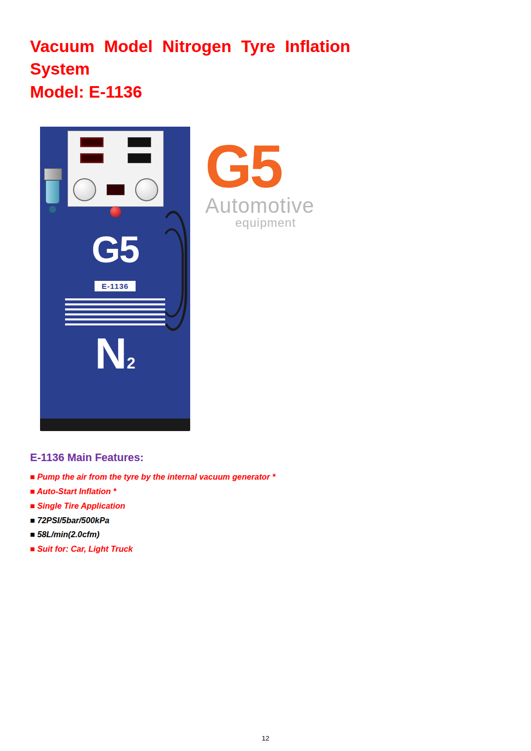Vacuum Model Nitrogen Tyre Inflation System Model: E-1136
G5
E-1136
N2
G5
Automotive
equipment
E-1136 Main Features:
■ Pump the air from the tyre by the internal vacuum generator *
■ Auto-Start Inflation *
■ Single Tire Application
■ 72PSI/5bar/500kPa
■ 58L/min(2.0cfm)
■ Suit for: Car, Light Truck
12